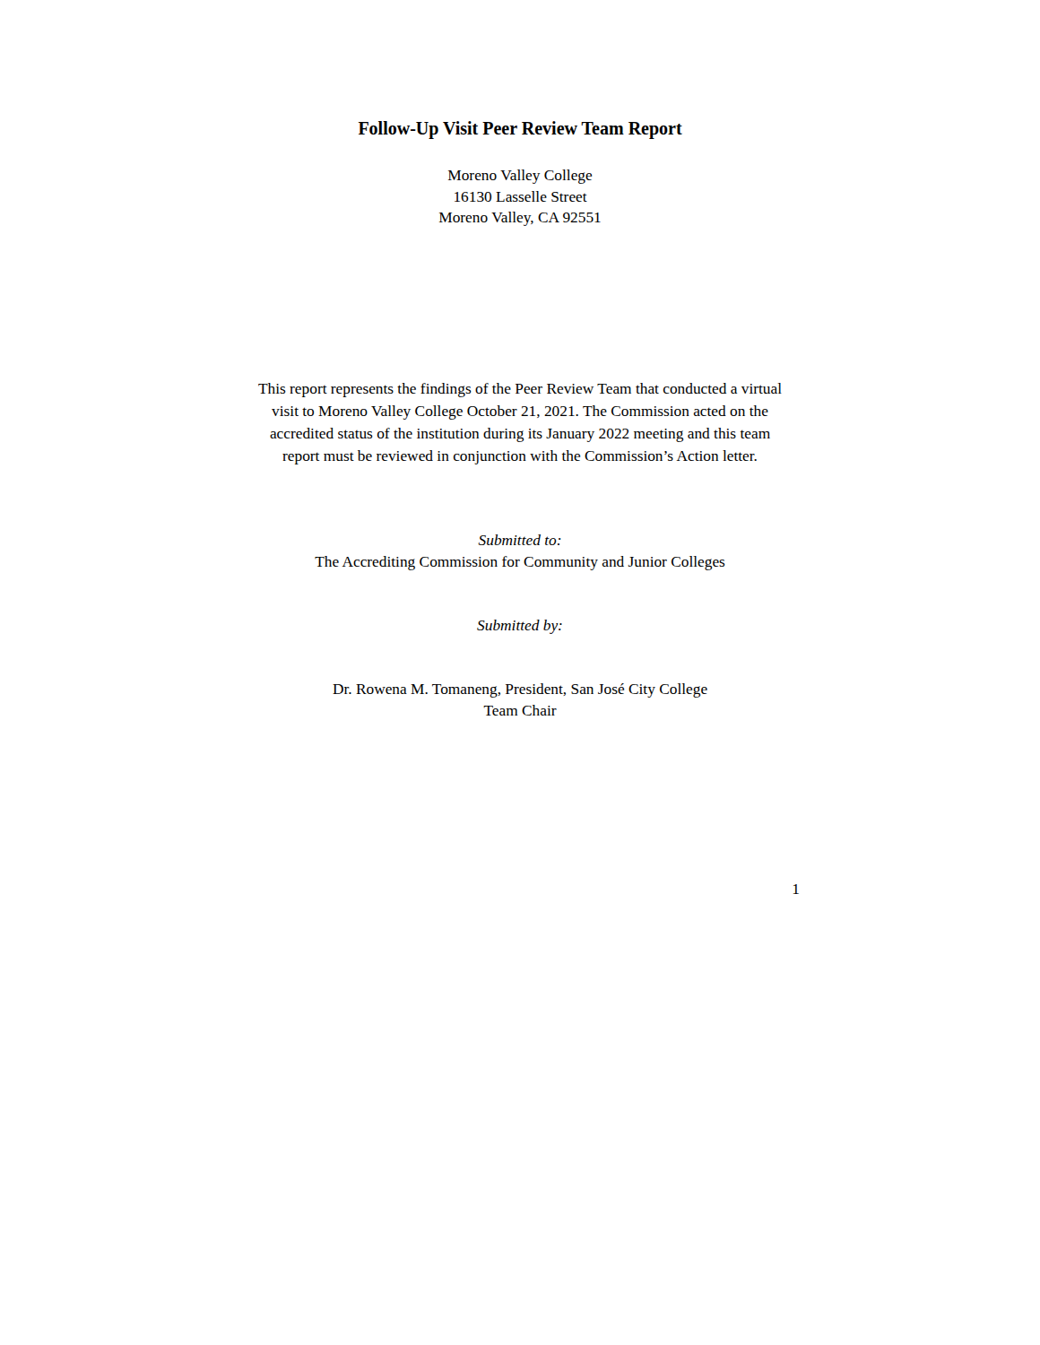Follow-Up Visit Peer Review Team Report
Moreno Valley College
16130 Lasselle Street
Moreno Valley, CA 92551
This report represents the findings of the Peer Review Team that conducted a virtual visit to Moreno Valley College October 21, 2021. The Commission acted on the accredited status of the institution during its January 2022 meeting and this team report must be reviewed in conjunction with the Commission’s Action letter.
Submitted to:
The Accrediting Commission for Community and Junior Colleges
Submitted by:
Dr. Rowena M. Tomaneng, President, San José City College
Team Chair
1